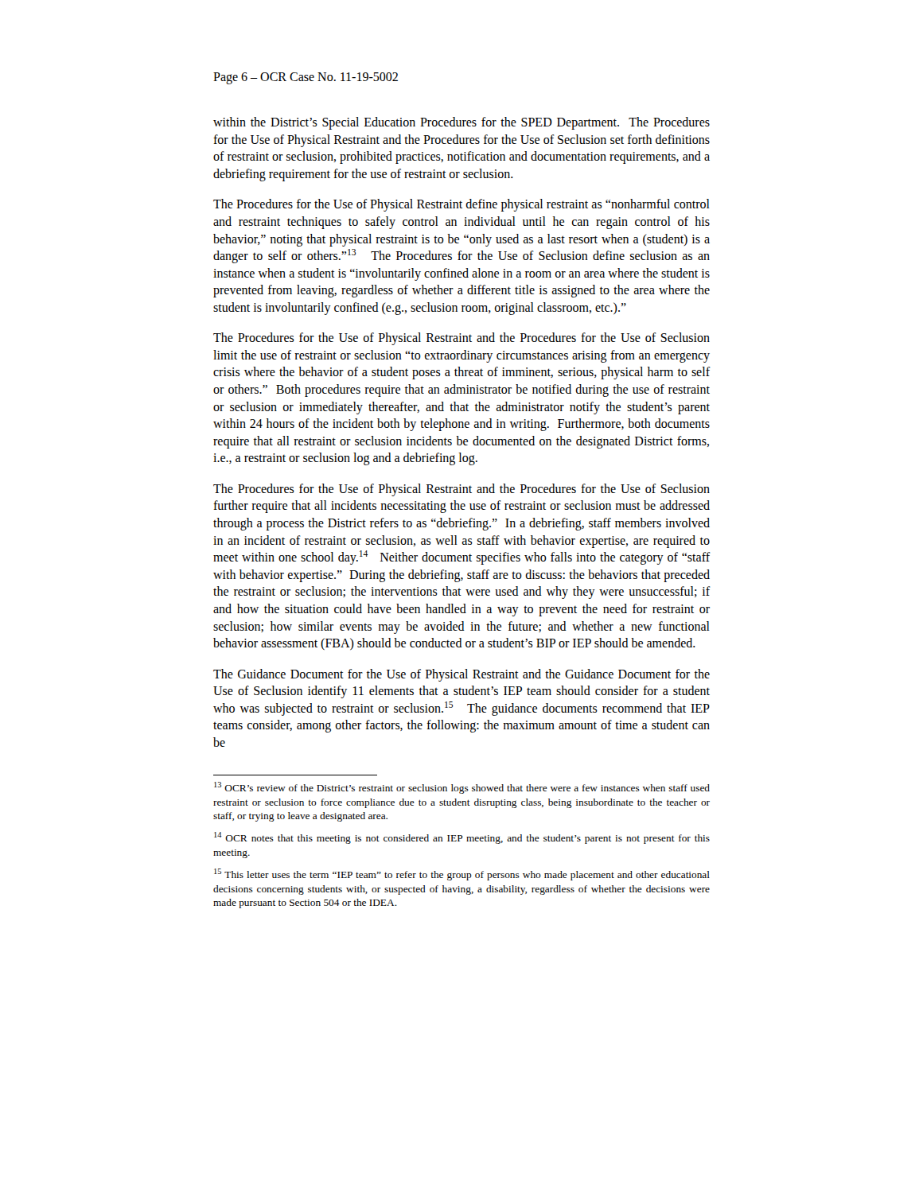Page 6 – OCR Case No. 11-19-5002
within the District’s Special Education Procedures for the SPED Department. The Procedures for the Use of Physical Restraint and the Procedures for the Use of Seclusion set forth definitions of restraint or seclusion, prohibited practices, notification and documentation requirements, and a debriefing requirement for the use of restraint or seclusion.
The Procedures for the Use of Physical Restraint define physical restraint as “nonharmful control and restraint techniques to safely control an individual until he can regain control of his behavior,” noting that physical restraint is to be “only used as a last resort when a (student) is a danger to self or others.”13 The Procedures for the Use of Seclusion define seclusion as an instance when a student is “involuntarily confined alone in a room or an area where the student is prevented from leaving, regardless of whether a different title is assigned to the area where the student is involuntarily confined (e.g., seclusion room, original classroom, etc.).”
The Procedures for the Use of Physical Restraint and the Procedures for the Use of Seclusion limit the use of restraint or seclusion “to extraordinary circumstances arising from an emergency crisis where the behavior of a student poses a threat of imminent, serious, physical harm to self or others.” Both procedures require that an administrator be notified during the use of restraint or seclusion or immediately thereafter, and that the administrator notify the student’s parent within 24 hours of the incident both by telephone and in writing. Furthermore, both documents require that all restraint or seclusion incidents be documented on the designated District forms, i.e., a restraint or seclusion log and a debriefing log.
The Procedures for the Use of Physical Restraint and the Procedures for the Use of Seclusion further require that all incidents necessitating the use of restraint or seclusion must be addressed through a process the District refers to as “debriefing.” In a debriefing, staff members involved in an incident of restraint or seclusion, as well as staff with behavior expertise, are required to meet within one school day.14 Neither document specifies who falls into the category of “staff with behavior expertise.” During the debriefing, staff are to discuss: the behaviors that preceded the restraint or seclusion; the interventions that were used and why they were unsuccessful; if and how the situation could have been handled in a way to prevent the need for restraint or seclusion; how similar events may be avoided in the future; and whether a new functional behavior assessment (FBA) should be conducted or a student’s BIP or IEP should be amended.
The Guidance Document for the Use of Physical Restraint and the Guidance Document for the Use of Seclusion identify 11 elements that a student’s IEP team should consider for a student who was subjected to restraint or seclusion.15 The guidance documents recommend that IEP teams consider, among other factors, the following: the maximum amount of time a student can be
13 OCR’s review of the District’s restraint or seclusion logs showed that there were a few instances when staff used restraint or seclusion to force compliance due to a student disrupting class, being insubordinate to the teacher or staff, or trying to leave a designated area.
14 OCR notes that this meeting is not considered an IEP meeting, and the student’s parent is not present for this meeting.
15 This letter uses the term “IEP team” to refer to the group of persons who made placement and other educational decisions concerning students with, or suspected of having, a disability, regardless of whether the decisions were made pursuant to Section 504 or the IDEA.